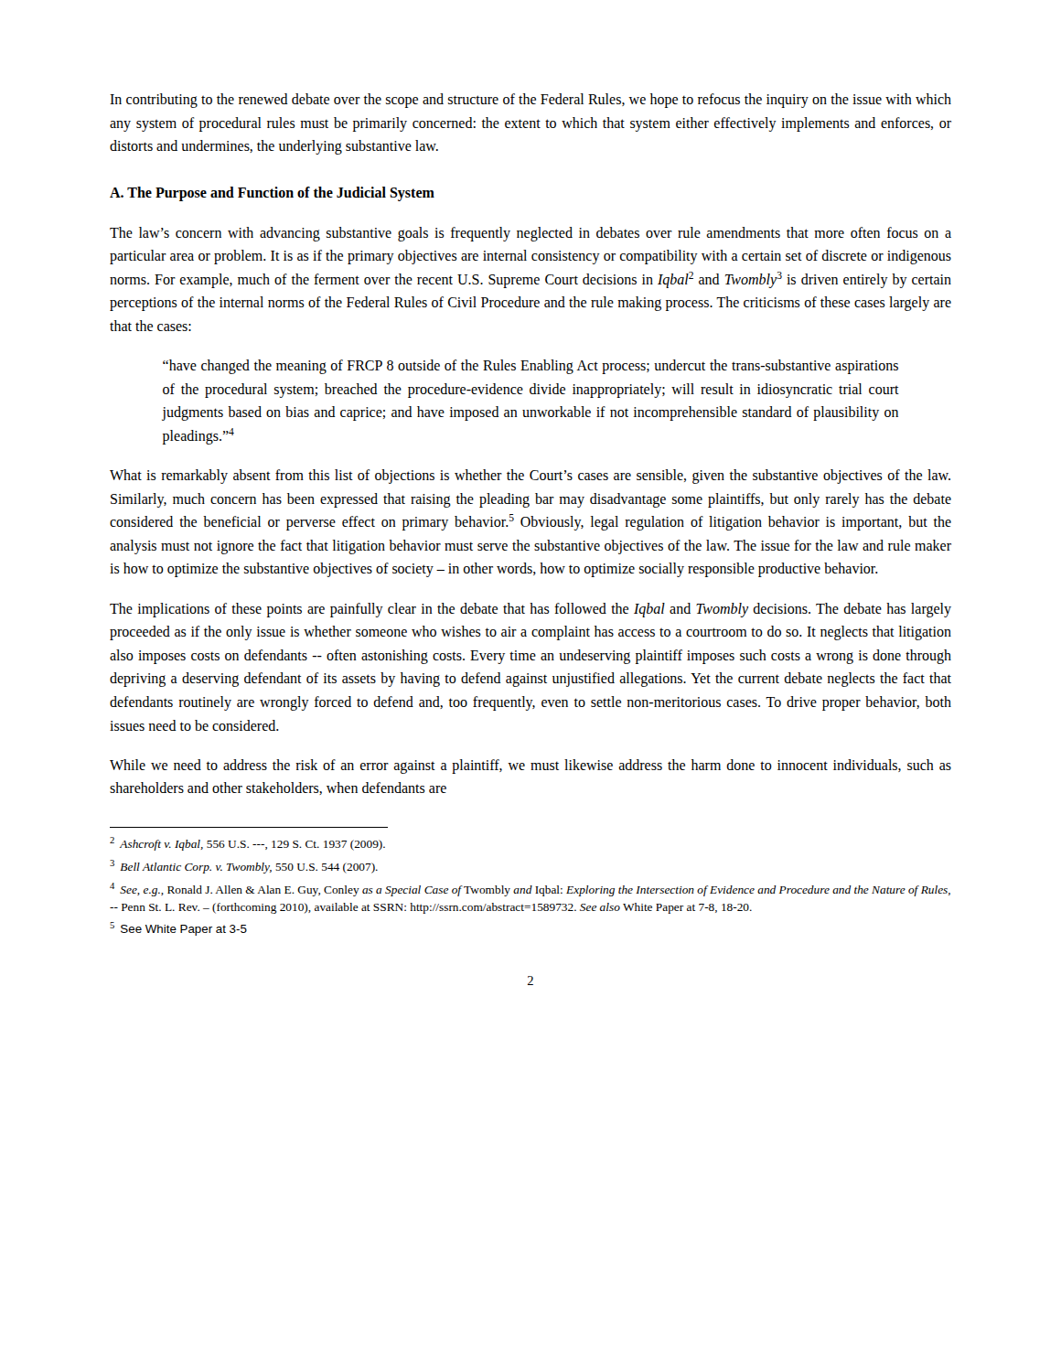In contributing to the renewed debate over the scope and structure of the Federal Rules, we hope to refocus the inquiry on the issue with which any system of procedural rules must be primarily concerned: the extent to which that system either effectively implements and enforces, or distorts and undermines, the underlying substantive law.
A. The Purpose and Function of the Judicial System
The law’s concern with advancing substantive goals is frequently neglected in debates over rule amendments that more often focus on a particular area or problem. It is as if the primary objectives are internal consistency or compatibility with a certain set of discrete or indigenous norms. For example, much of the ferment over the recent U.S. Supreme Court decisions in Iqbal2 and Twombly3 is driven entirely by certain perceptions of the internal norms of the Federal Rules of Civil Procedure and the rule making process. The criticisms of these cases largely are that the cases:
“have changed the meaning of FRCP 8 outside of the Rules Enabling Act process; undercut the trans-substantive aspirations of the procedural system; breached the procedure-evidence divide inappropriately; will result in idiosyncratic trial court judgments based on bias and caprice; and have imposed an unworkable if not incomprehensible standard of plausibility on pleadings.”4
What is remarkably absent from this list of objections is whether the Court’s cases are sensible, given the substantive objectives of the law. Similarly, much concern has been expressed that raising the pleading bar may disadvantage some plaintiffs, but only rarely has the debate considered the beneficial or perverse effect on primary behavior.5 Obviously, legal regulation of litigation behavior is important, but the analysis must not ignore the fact that litigation behavior must serve the substantive objectives of the law. The issue for the law and rule maker is how to optimize the substantive objectives of society – in other words, how to optimize socially responsible productive behavior.
The implications of these points are painfully clear in the debate that has followed the Iqbal and Twombly decisions. The debate has largely proceeded as if the only issue is whether someone who wishes to air a complaint has access to a courtroom to do so. It neglects that litigation also imposes costs on defendants -- often astonishing costs. Every time an undeserving plaintiff imposes such costs a wrong is done through depriving a deserving defendant of its assets by having to defend against unjustified allegations. Yet the current debate neglects the fact that defendants routinely are wrongly forced to defend and, too frequently, even to settle non-meritorious cases. To drive proper behavior, both issues need to be considered.
While we need to address the risk of an error against a plaintiff, we must likewise address the harm done to innocent individuals, such as shareholders and other stakeholders, when defendants are
2 Ashcroft v. Iqbal, 556 U.S. ---, 129 S. Ct. 1937 (2009).
3 Bell Atlantic Corp. v. Twombly, 550 U.S. 544 (2007).
4 See, e.g., Ronald J. Allen & Alan E. Guy, Conley as a Special Case of Twombly and Iqbal: Exploring the Intersection of Evidence and Procedure and the Nature of Rules, -- Penn St. L. Rev. – (forthcoming 2010), available at SSRN: http://ssrn.com/abstract=1589732. See also White Paper at 7-8, 18-20.
5 See White Paper at 3-5
2